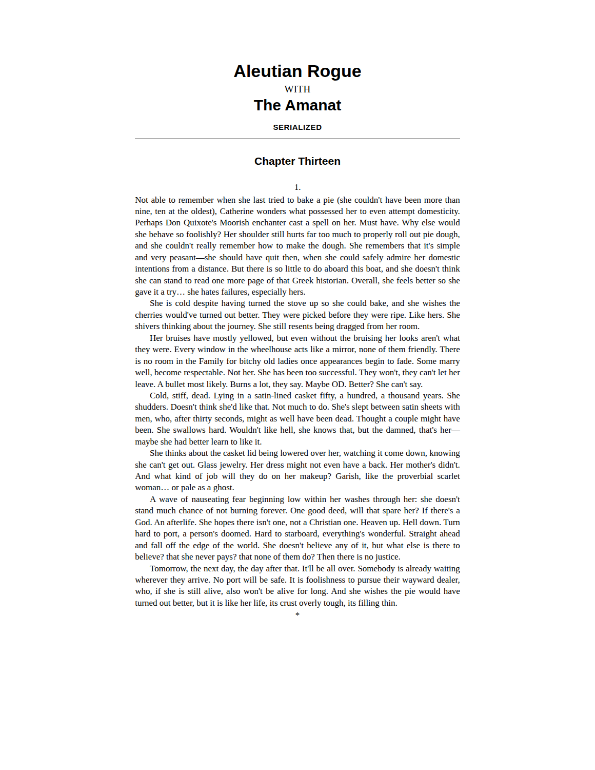Aleutian Rogue
WITH
The Amanat
SERIALIZED
Chapter Thirteen
1.
Not able to remember when she last tried to bake a pie (she couldn't have been more than nine, ten at the oldest), Catherine wonders what possessed her to even attempt domesticity. Perhaps Don Quixote's Moorish enchanter cast a spell on her. Must have. Why else would she behave so foolishly? Her shoulder still hurts far too much to properly roll out pie dough, and she couldn't really remember how to make the dough. She remembers that it's simple and very peasant—she should have quit then, when she could safely admire her domestic intentions from a distance. But there is so little to do aboard this boat, and she doesn't think she can stand to read one more page of that Greek historian. Overall, she feels better so she gave it a try… she hates failures, especially hers.
She is cold despite having turned the stove up so she could bake, and she wishes the cherries would've turned out better. They were picked before they were ripe. Like hers. She shivers thinking about the journey. She still resents being dragged from her room.
Her bruises have mostly yellowed, but even without the bruising her looks aren't what they were. Every window in the wheelhouse acts like a mirror, none of them friendly. There is no room in the Family for bitchy old ladies once appearances begin to fade. Some marry well, become respectable. Not her. She has been too successful. They won't, they can't let her leave. A bullet most likely. Burns a lot, they say. Maybe OD. Better? She can't say.
Cold, stiff, dead. Lying in a satin-lined casket fifty, a hundred, a thousand years. She shudders. Doesn't think she'd like that. Not much to do. She's slept between satin sheets with men, who, after thirty seconds, might as well have been dead. Thought a couple might have been. She swallows hard. Wouldn't like hell, she knows that, but the damned, that's her—maybe she had better learn to like it.
She thinks about the casket lid being lowered over her, watching it come down, knowing she can't get out. Glass jewelry. Her dress might not even have a back. Her mother's didn't. And what kind of job will they do on her makeup? Garish, like the proverbial scarlet woman… or pale as a ghost.
A wave of nauseating fear beginning low within her washes through her: she doesn't stand much chance of not burning forever. One good deed, will that spare her? If there's a God. An afterlife. She hopes there isn't one, not a Christian one. Heaven up. Hell down. Turn hard to port, a person's doomed. Hard to starboard, everything's wonderful. Straight ahead and fall off the edge of the world. She doesn't believe any of it, but what else is there to believe? that she never pays? that none of them do? Then there is no justice.
Tomorrow, the next day, the day after that. It'll be all over. Somebody is already waiting wherever they arrive. No port will be safe. It is foolishness to pursue their wayward dealer, who, if she is still alive, also won't be alive for long. And she wishes the pie would have turned out better, but it is like her life, its crust overly tough, its filling thin.
*